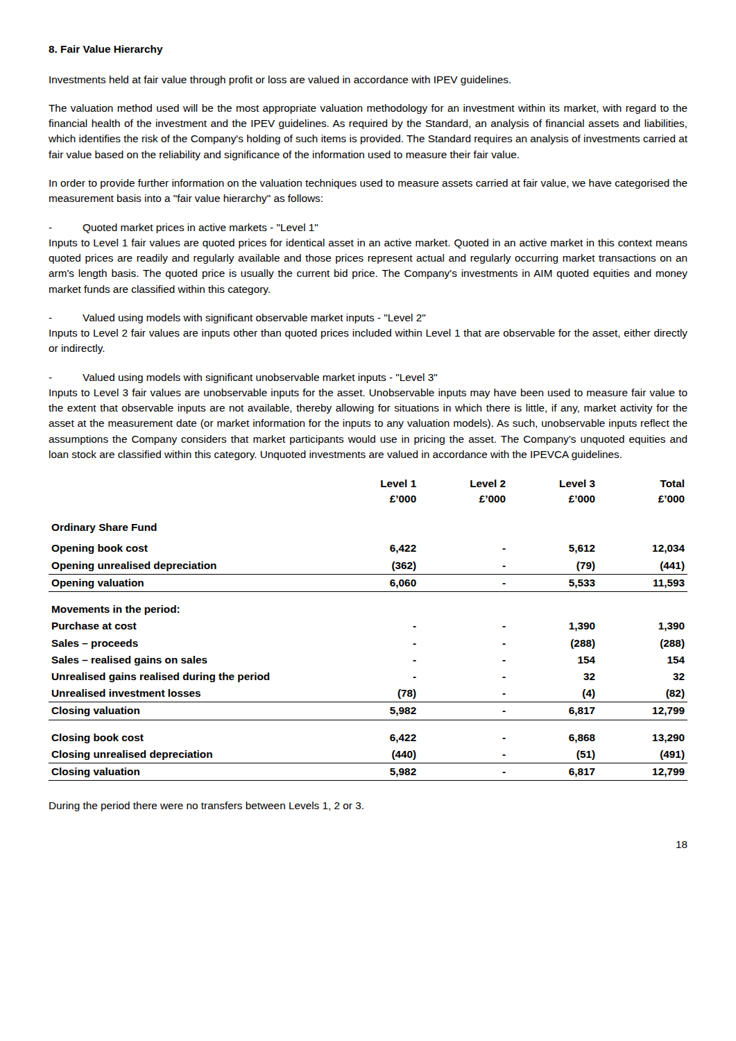8. Fair Value Hierarchy
Investments held at fair value through profit or loss are valued in accordance with IPEV guidelines.
The valuation method used will be the most appropriate valuation methodology for an investment within its market, with regard to the financial health of the investment and the IPEV guidelines. As required by the Standard, an analysis of financial assets and liabilities, which identifies the risk of the Company's holding of such items is provided. The Standard requires an analysis of investments carried at fair value based on the reliability and significance of the information used to measure their fair value.
In order to provide further information on the valuation techniques used to measure assets carried at fair value, we have categorised the measurement basis into a "fair value hierarchy" as follows:
-Quoted market prices in active markets - "Level 1"
Inputs to Level 1 fair values are quoted prices for identical asset in an active market. Quoted in an active market in this context means quoted prices are readily and regularly available and those prices represent actual and regularly occurring market transactions on an arm's length basis. The quoted price is usually the current bid price. The Company's investments in AIM quoted equities and money market funds are classified within this category.
-Valued using models with significant observable market inputs - "Level 2"
Inputs to Level 2 fair values are inputs other than quoted prices included within Level 1 that are observable for the asset, either directly or indirectly.
-Valued using models with significant unobservable market inputs - "Level 3"
Inputs to Level 3 fair values are unobservable inputs for the asset. Unobservable inputs may have been used to measure fair value to the extent that observable inputs are not available, thereby allowing for situations in which there is little, if any, market activity for the asset at the measurement date (or market information for the inputs to any valuation models). As such, unobservable inputs reflect the assumptions the Company considers that market participants would use in pricing the asset. The Company's unquoted equities and loan stock are classified within this category. Unquoted investments are valued in accordance with the IPEVCA guidelines.
| | Level 1 £’000 | Level 2 £’000 | Level 3 £’000 | Total £’000 |
| --- | --- | --- | --- | --- |
| Ordinary Share Fund | | | | |
| Opening book cost | 6,422 | - | 5,612 | 12,034 |
| Opening unrealised depreciation | (362) | - | (79) | (441) |
| Opening valuation | 6,060 | - | 5,533 | 11,593 |
| Movements in the period: | | | | |
| Purchase at cost | - | - | 1,390 | 1,390 |
| Sales – proceeds | - | - | (288) | (288) |
| Sales – realised gains on sales | - | - | 154 | 154 |
| Unrealised gains realised during the period | - | - | 32 | 32 |
| Unrealised investment losses | (78) | - | (4) | (82) |
| Closing valuation | 5,982 | - | 6,817 | 12,799 |
| Closing book cost | 6,422 | - | 6,868 | 13,290 |
| Closing unrealised depreciation | (440) | - | (51) | (491) |
| Closing valuation | 5,982 | - | 6,817 | 12,799 |
During the period there were no transfers between Levels 1, 2 or 3.
18